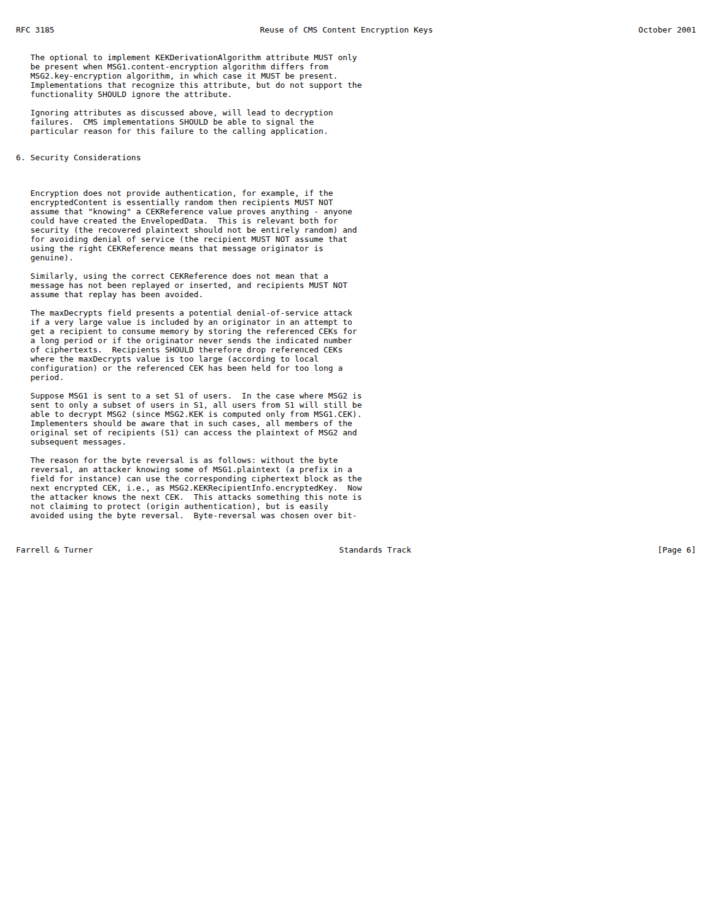RFC 3185 Reuse of CMS Content Encryption Keys October 2001
The optional to implement KEKDerivationAlgorithm attribute MUST only be present when MSG1.content-encryption algorithm differs from MSG2.key-encryption algorithm, in which case it MUST be present. Implementations that recognize this attribute, but do not support the functionality SHOULD ignore the attribute. Ignoring attributes as discussed above, will lead to decryption failures. CMS implementations SHOULD be able to signal the particular reason for this failure to the calling application.
6. Security Considerations
Encryption does not provide authentication, for example, if the encryptedContent is essentially random then recipients MUST NOT assume that "knowing" a CEKReference value proves anything - anyone could have created the EnvelopedData. This is relevant both for security (the recovered plaintext should not be entirely random) and for avoiding denial of service (the recipient MUST NOT assume that using the right CEKReference means that message originator is genuine). Similarly, using the correct CEKReference does not mean that a message has not been replayed or inserted, and recipients MUST NOT assume that replay has been avoided. The maxDecrypts field presents a potential denial-of-service attack if a very large value is included by an originator in an attempt to get a recipient to consume memory by storing the referenced CEKs for a long period or if the originator never sends the indicated number of ciphertexts. Recipients SHOULD therefore drop referenced CEKs where the maxDecrypts value is too large (according to local configuration) or the referenced CEK has been held for too long a period. Suppose MSG1 is sent to a set S1 of users. In the case where MSG2 is sent to only a subset of users in S1, all users from S1 will still be able to decrypt MSG2 (since MSG2.KEK is computed only from MSG1.CEK). Implementers should be aware that in such cases, all members of the original set of recipients (S1) can access the plaintext of MSG2 and subsequent messages. The reason for the byte reversal is as follows: without the byte reversal, an attacker knowing some of MSG1.plaintext (a prefix in a field for instance) can use the corresponding ciphertext block as the next encrypted CEK, i.e., as MSG2.KEKRecipientInfo.encryptedKey. Now the attacker knows the next CEK. This attacks something this note is not claiming to protect (origin authentication), but is easily avoided using the byte reversal. Byte-reversal was chosen over bit-
Farrell & Turner Standards Track [Page 6]